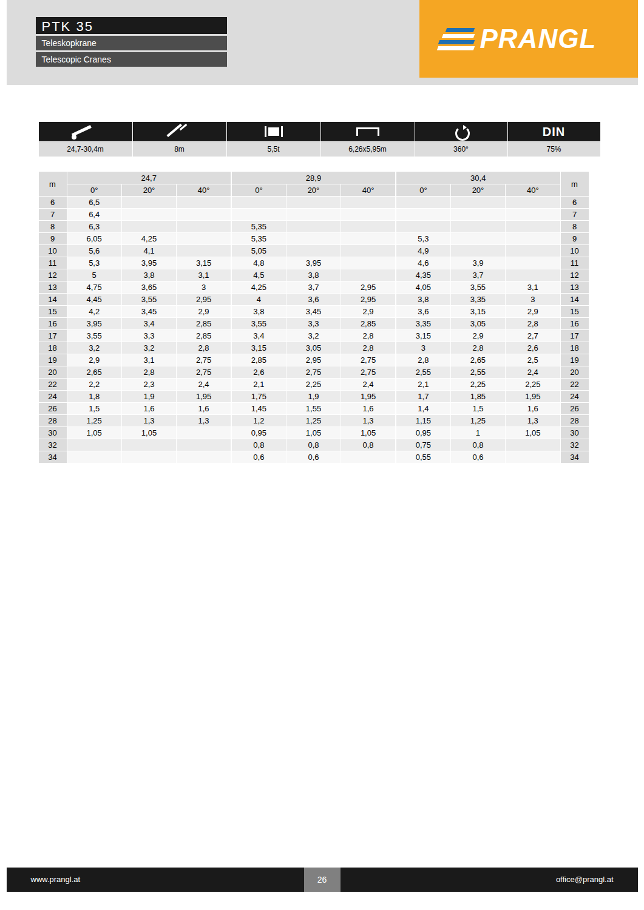PTK 35
Teleskopkrane
Telescopic Cranes
PRANGL
| | | | | | DIN |
| 24,7-30,4m | 8m | 5,5t | 6,26x5,95m | 360° | 75% |
| m | 24,7 | 28,9 | 30,4 | m |
| --- | --- | --- | --- | --- |
| 0° | 20° | 40° | 0° | 20° | 40° | 0° | 20° | 40° |
| 6 | 6,5 | | | | | | | | | 6 |
| 7 | 6,4 | | | | | | | | | 7 |
| 8 | 6,3 | | | 5,35 | | | | | | 8 |
| 9 | 6,05 | 4,25 | | 5,35 | | | 5,3 | | | 9 |
| 10 | 5,6 | 4,1 | | 5,05 | | | 4,9 | | | 10 |
| 11 | 5,3 | 3,95 | 3,15 | 4,8 | 3,95 | | 4,6 | 3,9 | | 11 |
| 12 | 5 | 3,8 | 3,1 | 4,5 | 3,8 | | 4,35 | 3,7 | | 12 |
| 13 | 4,75 | 3,65 | 3 | 4,25 | 3,7 | 2,95 | 4,05 | 3,55 | 3,1 | 13 |
| 14 | 4,45 | 3,55 | 2,95 | 4 | 3,6 | 2,95 | 3,8 | 3,35 | 3 | 14 |
| 15 | 4,2 | 3,45 | 2,9 | 3,8 | 3,45 | 2,9 | 3,6 | 3,15 | 2,9 | 15 |
| 16 | 3,95 | 3,4 | 2,85 | 3,55 | 3,3 | 2,85 | 3,35 | 3,05 | 2,8 | 16 |
| 17 | 3,55 | 3,3 | 2,85 | 3,4 | 3,2 | 2,8 | 3,15 | 2,9 | 2,7 | 17 |
| 18 | 3,2 | 3,2 | 2,8 | 3,15 | 3,05 | 2,8 | 3 | 2,8 | 2,6 | 18 |
| 19 | 2,9 | 3,1 | 2,75 | 2,85 | 2,95 | 2,75 | 2,8 | 2,65 | 2,5 | 19 |
| 20 | 2,65 | 2,8 | 2,75 | 2,6 | 2,75 | 2,75 | 2,55 | 2,55 | 2,4 | 20 |
| 22 | 2,2 | 2,3 | 2,4 | 2,1 | 2,25 | 2,4 | 2,1 | 2,25 | 2,25 | 22 |
| 24 | 1,8 | 1,9 | 1,95 | 1,75 | 1,9 | 1,95 | 1,7 | 1,85 | 1,95 | 24 |
| 26 | 1,5 | 1,6 | 1,6 | 1,45 | 1,55 | 1,6 | 1,4 | 1,5 | 1,6 | 26 |
| 28 | 1,25 | 1,3 | 1,3 | 1,2 | 1,25 | 1,3 | 1,15 | 1,25 | 1,3 | 28 |
| 30 | 1,05 | 1,05 | | 0,95 | 1,05 | 1,05 | 0,95 | 1 | 1,05 | 30 |
| 32 | | | | 0,8 | 0,8 | 0,8 | 0,75 | 0,8 | | 32 |
| 34 | | | | 0,6 | 0,6 | | 0,55 | 0,6 | | 34 |
www.prangl.at
26
office@prangl.at